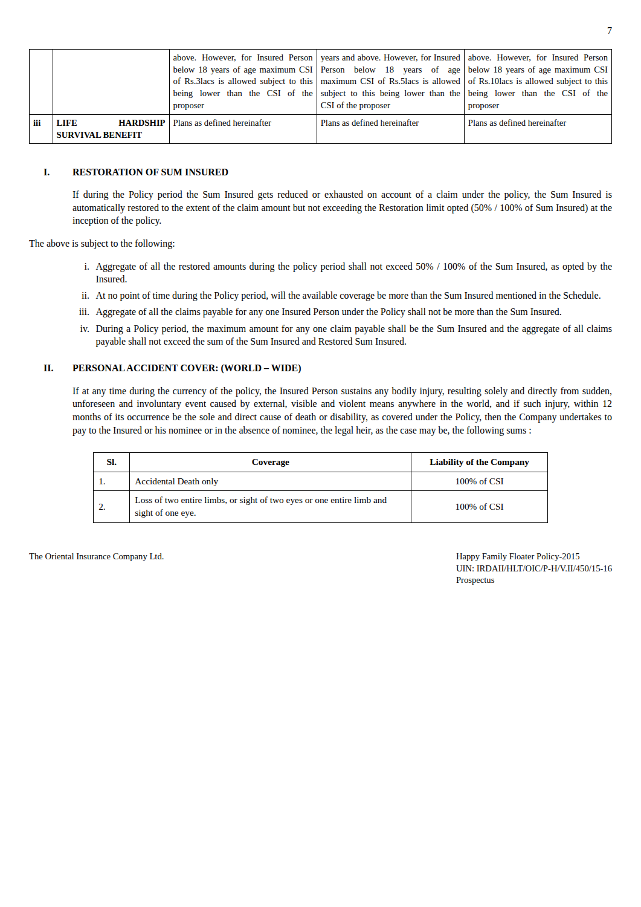7
| | | above. However, for Insured Person below 18 years of age maximum CSI of Rs.3lacs is allowed subject to this being lower than the CSI of the proposer | years and above. However, for Insured Person below 18 years of age maximum CSI of Rs.5lacs is allowed subject to this being lower than the CSI of the proposer | above. However, for Insured Person below 18 years of age maximum CSI of Rs.10lacs is allowed subject to this being lower than the CSI of the proposer |
| iii | LIFE HARDSHIP SURVIVAL BENEFIT | Plans as defined hereinafter | Plans as defined hereinafter | Plans as defined hereinafter |
I. RESTORATION OF SUM INSURED
If during the Policy period the Sum Insured gets reduced or exhausted on account of a claim under the policy, the Sum Insured is automatically restored to the extent of the claim amount but not exceeding the Restoration limit opted (50% / 100% of Sum Insured) at the inception of the policy.
The above is subject to the following:
Aggregate of all the restored amounts during the policy period shall not exceed 50% / 100% of the Sum Insured, as opted by the Insured.
At no point of time during the Policy period, will the available coverage be more than the Sum Insured mentioned in the Schedule.
Aggregate of all the claims payable for any one Insured Person under the Policy shall not be more than the Sum Insured.
During a Policy period, the maximum amount for any one claim payable shall be the Sum Insured and the aggregate of all claims payable shall not exceed the sum of the Sum Insured and Restored Sum Insured.
II. PERSONAL ACCIDENT COVER: (WORLD – WIDE)
If at any time during the currency of the policy, the Insured Person sustains any bodily injury, resulting solely and directly from sudden, unforeseen and involuntary event caused by external, visible and violent means anywhere in the world, and if such injury, within 12 months of its occurrence be the sole and direct cause of death or disability, as covered under the Policy, then the Company undertakes to pay to the Insured or his nominee or in the absence of nominee, the legal heir, as the case may be, the following sums :
| Sl. | Coverage | Liability of the Company |
| --- | --- | --- |
| 1. | Accidental Death only | 100% of CSI |
| 2. | Loss of two entire limbs, or sight of two eyes or one entire limb and sight of one eye. | 100% of CSI |
The Oriental Insurance Company Ltd.
Happy Family Floater Policy-2015
UIN: IRDAII/HLT/OIC/P-H/V.II/450/15-16
Prospectus